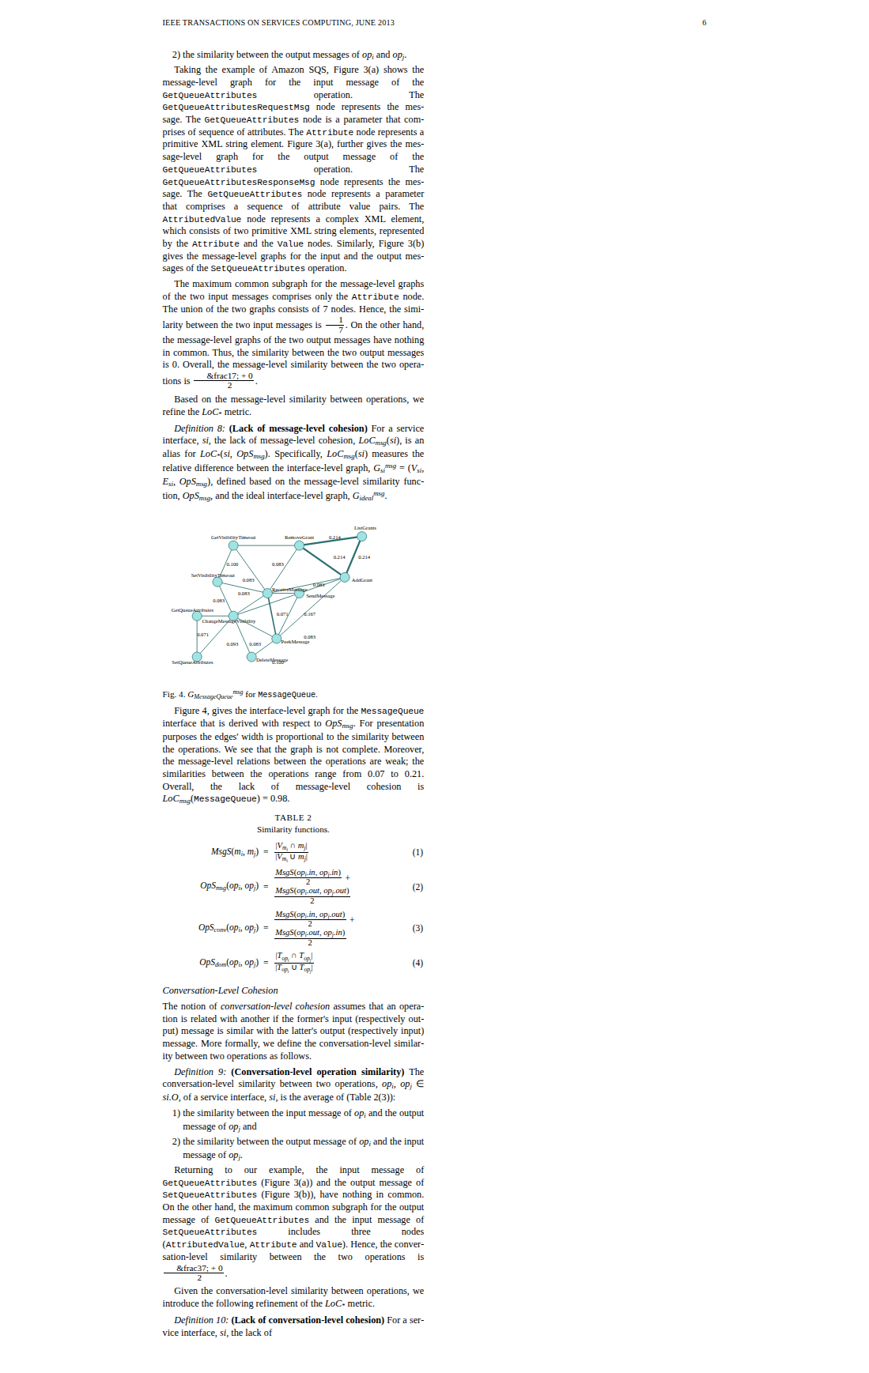IEEE Transactions on Services Computing, June 2013 6
2) the similarity between the output messages of opi and opj.
Taking the example of Amazon SQS, Figure 3(a) shows the message-level graph for the input message of the GetQueueAttributes operation. The GetQueueAttributesRequestMsg node represents the message. The GetQueueAttributes node is a parameter that comprises of sequence of attributes. The Attribute node represents a primitive XML string element. Figure 3(a), further gives the message-level graph for the output message of the GetQueueAttributes operation. The GetQueueAttributesResponseMsg node represents the message. The GetQueueAttributes node represents a parameter that comprises a sequence of attribute value pairs. The AttributedValue node represents a complex XML element, which consists of two primitive XML string elements, represented by the Attribute and the Value nodes. Similarly, Figure 3(b) gives the message-level graphs for the input and the output messages of the SetQueueAttributes operation.
The maximum common subgraph for the message-level graphs of the two input messages comprises only the Attribute node. The union of the two graphs consists of 7 nodes. Hence, the similarity between the two input messages is 17. On the other hand, the message-level graphs of the two output messages have nothing in common. Thus, the similarity between the two output messages is 0. Overall, the message-level similarity between the two operations is &frac17; + 02.
Based on the message-level similarity between operations, we refine the LoC* metric.
Definition 8: (Lack of message-level cohesion) For a service interface, si, the lack of message-level cohesion, LoCmsg(si), is an alias for LoC*(si, OpSmsg). Specifically, LoCmsg(si) measures the relative difference between the interface-level graph, Gsi msg = (Vsi, Esi, OpSmsg), defined based on the message-level similarity function, OpSmsg, and the ideal interface-level graph, Gideal msg.
GetVisibilityTimeout RemoveGrant ListGrants AddGrant SetVisibilityTimeout ReceiveMessage SendMessage GetQueueAttributes ChangeMessageVisibility PeekMessage DeleteMessage SetQueueAttributes 0.100 0.083 0.214 0.214 0.214 0.083 0.083 0.083 0.071 0.167 0.083 0.083 0.071 0.093 0.083 0.100
Fig. 4. GMessageQueue msg for MessageQueue.
Figure 4, gives the interface-level graph for the MessageQueue interface that is derived with respect to OpSmsg. For presentation purposes the edges' width is proportional to the similarity between the operations. We see that the graph is not complete. Moreover, the message-level relations between the operations are weak; the similarities between the operations range from 0.07 to 0.21. Overall, the lack of message-level cohesion is LoCmsg(MessageQueue) = 0.98.
TABLE 2
Similarity functions.
| MsgS ( m i , m j ) | = | / V m i ∩ m j / / V m i ∪ m j / | (1) |
| OpS msg ( op i , op j ) | = | MsgS ( op i . in , op j . in ) 2 + MsgS ( op i . out , op j . out ) 2 | (2) |
| OpS conv ( op i , op j ) | = | MsgS ( op i . in , op j . out ) 2 + MsgS ( op i . out , op j . in ) 2 | (3) |
| OpS dom ( op i , op j ) | = | / T op i ∩ T op j / / T op i ∪ T op j / | (4) |
Conversation-Level Cohesion
The notion of conversation-level cohesion assumes that an operation is related with another if the former's input (respectively output) message is similar with the latter's output (respectively input) message. More formally, we define the conversation-level similarity between two operations as follows.
Definition 9: (Conversation-level operation similarity) The conversation-level similarity between two operations, opi, opj ∈ si.O, of a service interface, si, is the average of (Table 2(3)):
1) the similarity between the input message of opi and the output message of opj and
2) the similarity between the output message of opi and the input message of opj.
Returning to our example, the input message of GetQueueAttributes (Figure 3(a)) and the output message of SetQueueAttributes (Figure 3(b)), have nothing in common. On the other hand, the maximum common subgraph for the output message of GetQueueAttributes and the input message of SetQueueAttributes includes three nodes (AttributedValue, Attribute and Value). Hence, the conversation-level similarity between the two operations is &frac37; + 02.
Given the conversation-level similarity between operations, we introduce the following refinement of the LoC* metric.
Definition 10: (Lack of conversation-level cohesion) For a service interface, si, the lack of